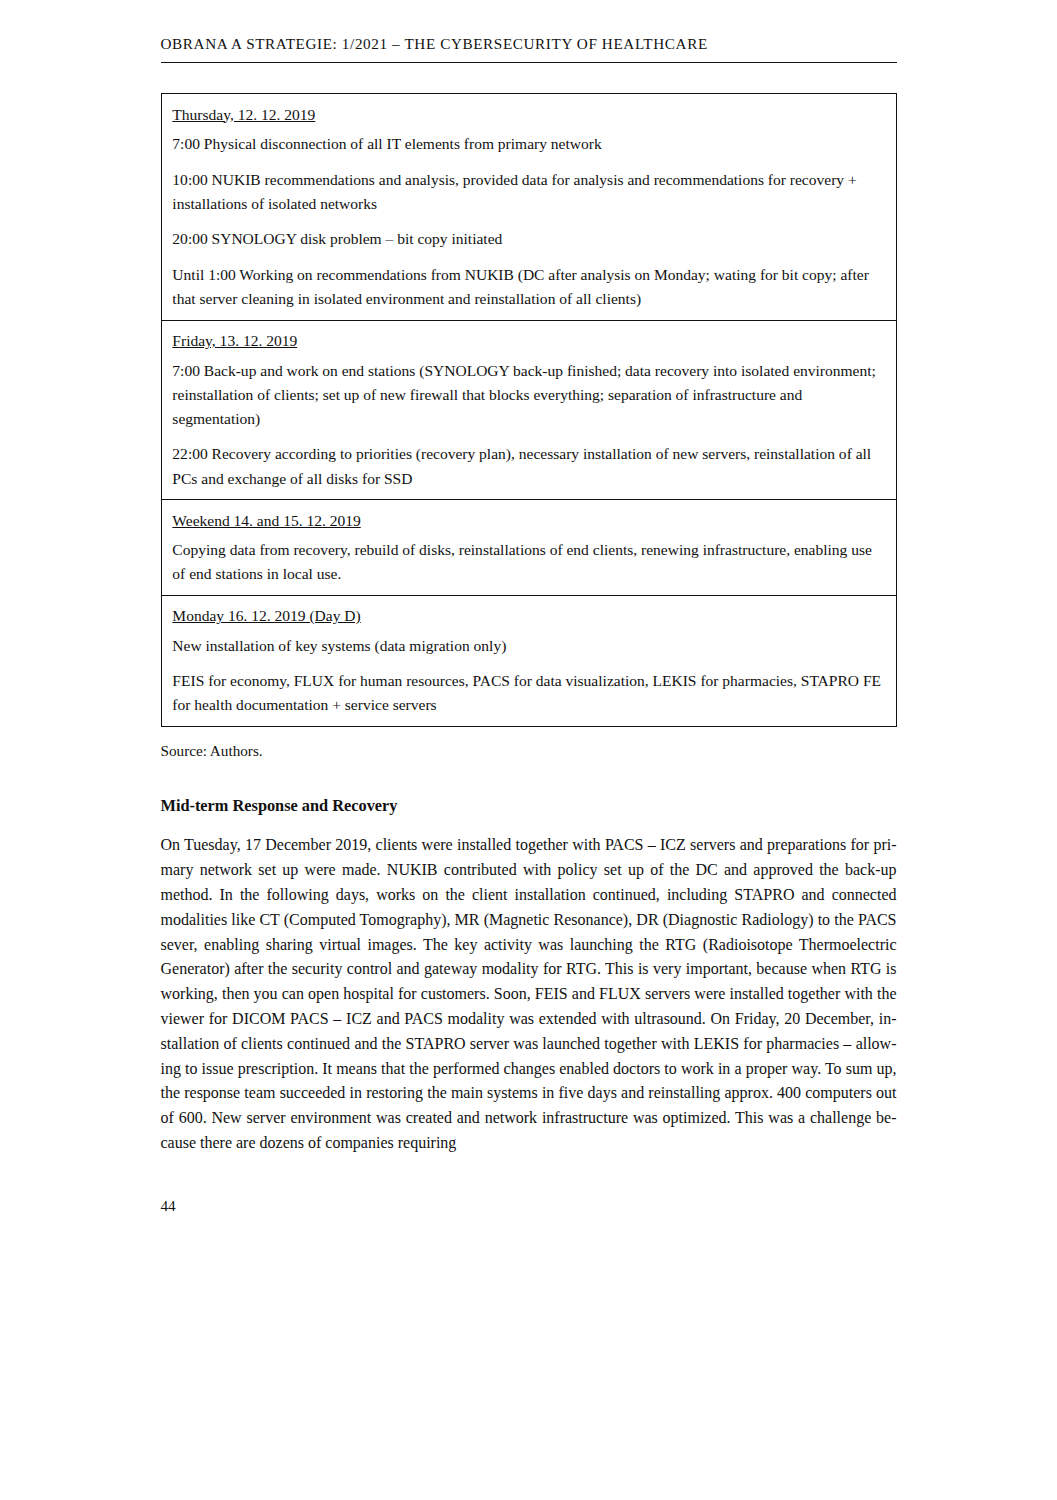OBRANA A STRATEGIE: 1/2021 – THE CYBERSECURITY OF HEALTHCARE
| Thursday, 12. 12. 2019 |
| 7:00 Physical disconnection of all IT elements from primary network 10:00 NUKIB recommendations and analysis, provided data for analysis and recommendations for recovery + installations of isolated networks 20:00 SYNOLOGY disk problem – bit copy initiated Until 1:00 Working on recommendations from NUKIB (DC after analysis on Monday; wating for bit copy; after that server cleaning in isolated environment and reinstallation of all clients) |
| Friday, 13. 12. 2019 |
| 7:00 Back-up and work on end stations (SYNOLOGY back-up finished; data recovery into isolated environment; reinstallation of clients; set up of new firewall that blocks everything; separation of infrastructure and segmentation) 22:00 Recovery according to priorities (recovery plan), necessary installation of new servers, reinstallation of all PCs and exchange of all disks for SSD |
| Weekend 14. and 15. 12. 2019 |
| Copying data from recovery, rebuild of disks, reinstallations of end clients, renewing infrastructure, enabling use of end stations in local use. |
| Monday 16. 12. 2019 (Day D) |
| New installation of key systems (data migration only) FEIS for economy, FLUX for human resources, PACS for data visualization, LEKIS for pharmacies, STAPRO FE for health documentation + service servers |
Source: Authors.
Mid-term Response and Recovery
On Tuesday, 17 December 2019, clients were installed together with PACS – ICZ servers and preparations for primary network set up were made. NUKIB contributed with policy set up of the DC and approved the back-up method. In the following days, works on the client installation continued, including STAPRO and connected modalities like CT (Computed Tomography), MR (Magnetic Resonance), DR (Diagnostic Radiology) to the PACS sever, enabling sharing virtual images. The key activity was launching the RTG (Radioisotope Thermoelectric Generator) after the security control and gateway modality for RTG. This is very important, because when RTG is working, then you can open hospital for customers. Soon, FEIS and FLUX servers were installed together with the viewer for DICOM PACS – ICZ and PACS modality was extended with ultrasound. On Friday, 20 December, installation of clients continued and the STAPRO server was launched together with LEKIS for pharmacies – allowing to issue prescription. It means that the performed changes enabled doctors to work in a proper way. To sum up, the response team succeeded in restoring the main systems in five days and reinstalling approx. 400 computers out of 600. New server environment was created and network infrastructure was optimized. This was a challenge because there are dozens of companies requiring
44